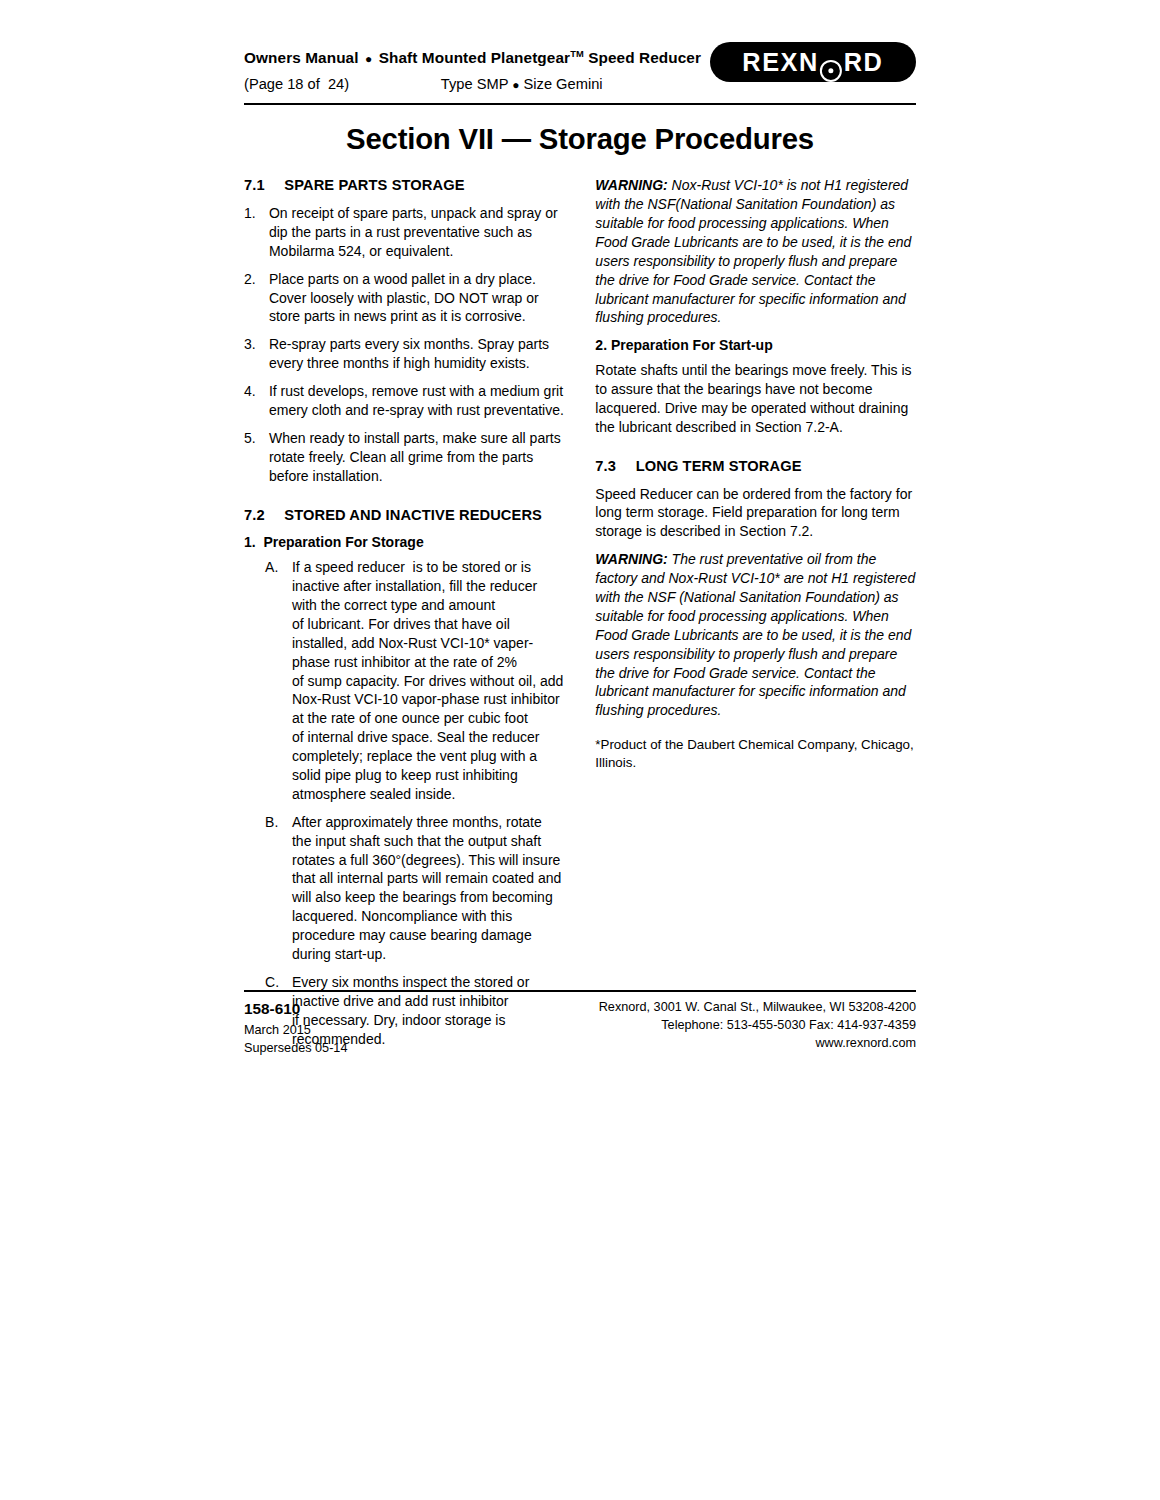Owners Manual ● Shaft Mounted PlanetgearTM Speed Reducer
(Page 18 of 24) Type SMP ● Size Gemini
REXN RD
Section VII — Storage Procedures
7.1 SPARE PARTS STORAGE
1. On receipt of spare parts, unpack and spray or dip the parts in a rust preventative such as Mobilarma 524, or equivalent.
2. Place parts on a wood pallet in a dry place. Cover loosely with plastic, DO NOT wrap or store parts in news print as it is corrosive.
3. Re-spray parts every six months. Spray parts every three months if high humidity exists.
4. If rust develops, remove rust with a medium grit emery cloth and re-spray with rust preventative.
5. When ready to install parts, make sure all parts rotate freely. Clean all grime from the parts before installation.
7.2 STORED AND INACTIVE REDUCERS
1. Preparation For Storage
A. If a speed reducer is to be stored or is inactive after installation, fill the reducer with the correct type and amount of lubricant. For drives that have oil installed, add Nox-Rust VCI-10* vaper-phase rust inhibitor at the rate of 2% of sump capacity. For drives without oil, add Nox-Rust VCI-10 vapor-phase rust inhibitor at the rate of one ounce per cubic foot of internal drive space. Seal the reducer completely; replace the vent plug with a solid pipe plug to keep rust inhibiting atmosphere sealed inside.
B. After approximately three months, rotate the input shaft such that the output shaft rotates a full 360°(degrees). This will insure that all internal parts will remain coated and will also keep the bearings from becoming lacquered. Noncompliance with this procedure may cause bearing damage during start-up.
C. Every six months inspect the stored or inactive drive and add rust inhibitor if necessary. Dry, indoor storage is recommended.
WARNING: Nox-Rust VCI-10* is not H1 registered with the NSF(National Sanitation Foundation) as suitable for food processing applications. When Food Grade Lubricants are to be used, it is the end users responsibility to properly flush and prepare the drive for Food Grade service. Contact the lubricant manufacturer for specific information and flushing procedures.
2. Preparation For Start-up
Rotate shafts until the bearings move freely. This is to assure that the bearings have not become lacquered. Drive may be operated without draining the lubricant described in Section 7.2-A.
7.3 LONG TERM STORAGE
Speed Reducer can be ordered from the factory for long term storage. Field preparation for long term storage is described in Section 7.2.
WARNING: The rust preventative oil from the factory and Nox-Rust VCI-10* are not H1 registered with the NSF (National Sanitation Foundation) as suitable for food processing applications. When Food Grade Lubricants are to be used, it is the end users responsibility to properly flush and prepare the drive for Food Grade service. Contact the lubricant manufacturer for specific information and flushing procedures.
*Product of the Daubert Chemical Company, Chicago, Illinois.
158-610 March 2015
Supersedes 05-14
Rexnord, 3001 W. Canal St., Milwaukee, WI 53208-4200
Telephone: 513-455-5030 Fax: 414-937-4359
www.rexnord.com